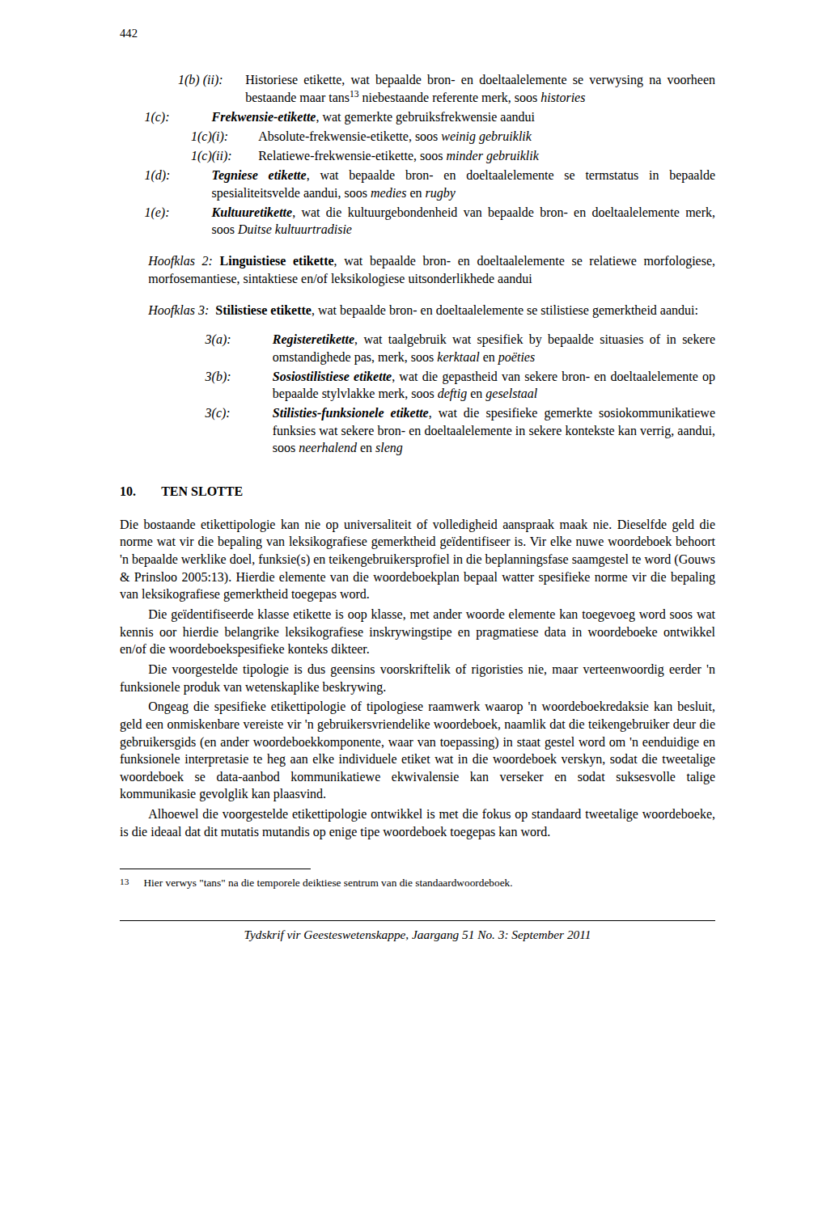442
1(b) (ii):
Historiese etikette, wat bepaalde bron- en doeltaalelemente se verwysing na voorheen bestaande maar tans13 niebestaande referente merk, soos histories
1(c):
Frekwensie-etikette, wat gemerkte gebruiksfrekwensie aandui
1(c)(i):
Absolute-frekwensie-etikette, soos weinig gebruiklik
1(c)(ii):
Relatiewe-frekwensie-etikette, soos minder gebruiklik
1(d):
Tegniese etikette, wat bepaalde bron- en doeltaalelemente se termstatus in bepaalde spesialiteitsvelde aandui, soos medies en rugby
1(e):
Kultuuretikette, wat die kultuurgebondenheid van bepaalde bron- en doeltaalelemente merk, soos Duitse kultuurtradisie
Hoofklas 2: Linguistiese etikette, wat bepaalde bron- en doeltaalelemente se relatiewe morfologiese, morfosemantiese, sintaktiese en/of leksikologiese uitsonderlikhede aandui
Hoofklas 3: Stilistiese etikette, wat bepaalde bron- en doeltaalelemente se stilistiese gemerktheid aandui:
3(a):
Registeretikette, wat taalgebruik wat spesifiek by bepaalde situasies of in sekere omstandighede pas, merk, soos kerktaal en poëties
3(b):
Sosiostilistiese etikette, wat die gepastheid van sekere bron- en doeltaalelemente op bepaalde stylvlakke merk, soos deftig en geselstaal
3(c):
Stilisties-funksionele etikette, wat die spesifieke gemerkte sosiokommunikatiewe funksies wat sekere bron- en doeltaalelemente in sekere kontekste kan verrig, aandui, soos neerhalend en sleng
10. TEN SLOTTE
Die bostaande etikettipologie kan nie op universaliteit of volledigheid aanspraak maak nie. Dieselfde geld die norme wat vir die bepaling van leksikografiese gemerktheid geïdentifiseer is. Vir elke nuwe woordeboek behoort 'n bepaalde werklike doel, funksie(s) en teikengebruikersprofiel in die beplanningsfase saamgestel te word (Gouws & Prinsloo 2005:13). Hierdie elemente van die woordeboekplan bepaal watter spesifieke norme vir die bepaling van leksikografiese gemerktheid toegepas word.
Die geïdentifiseerde klasse etikette is oop klasse, met ander woorde elemente kan toegevoeg word soos wat kennis oor hierdie belangrike leksikografiese inskrywingstipe en pragmatiese data in woordeboeke ontwikkel en/of die woordeboekspesifieke konteks dikteer.
Die voorgestelde tipologie is dus geensins voorskriftelik of rigoristies nie, maar verteenwoordig eerder 'n funksionele produk van wetenskaplike beskrywing.
Ongeag die spesifieke etikettipologie of tipologiese raamwerk waarop 'n woordeboekredaksie kan besluit, geld een onmiskenbare vereiste vir 'n gebruikersvriendelike woordeboek, naamlik dat die teikengebruiker deur die gebruikersgids (en ander woordeboekkomponente, waar van toepassing) in staat gestel word om 'n eenduidige en funksionele interpretasie te heg aan elke individuele etiket wat in die woordeboek verskyn, sodat die tweetalige woordeboek se data-aanbod kommunikatiewe ekwivalensie kan verseker en sodat suksesvolle talige kommunikasie gevolglik kan plaasvind.
Alhoewel die voorgestelde etikettipologie ontwikkel is met die fokus op standaard tweetalige woordeboeke, is die ideaal dat dit mutatis mutandis op enige tipe woordeboek toegepas kan word.
13
Hier verwys "tans" na die temporele deiktiese sentrum van die standaardwoordeboek.
Tydskrif vir Geesteswetenskappe, Jaargang 51 No. 3: September 2011